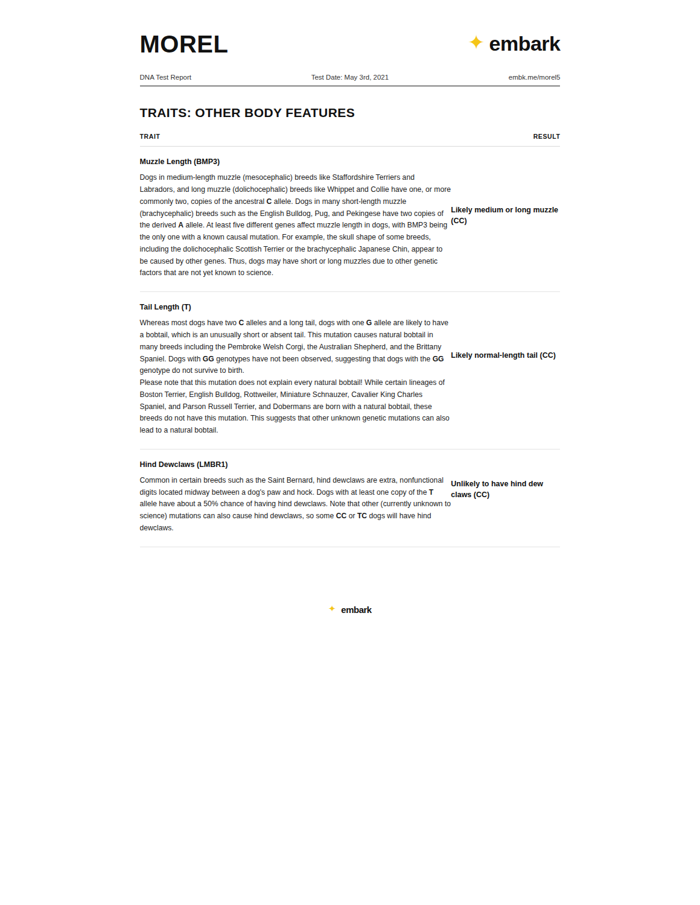MOREL
✦embark
DNA Test Report Test Date: May 3rd, 2021 embk.me/morel5
TRAITS: OTHER BODY FEATURES
| TRAIT | RESULT |
| --- | --- |
| Muzzle Length (BMP3) Dogs in medium-length muzzle (mesocephalic) breeds like Staffordshire Terriers and Labradors, and long muzzle (dolichocephalic) breeds like Whippet and Collie have one, or more commonly two, copies of the ancestral C allele. Dogs in many short-length muzzle (brachycephalic) breeds such as the English Bulldog, Pug, and Pekingese have two copies of the derived A allele. At least five different genes affect muzzle length in dogs, with BMP3 being the only one with a known causal mutation. For example, the skull shape of some breeds, including the dolichocephalic Scottish Terrier or the brachycephalic Japanese Chin, appear to be caused by other genes. Thus, dogs may have short or long muzzles due to other genetic factors that are not yet known to science. | Likely medium or long muzzle (CC) |
| Tail Length (T) Whereas most dogs have two C alleles and a long tail, dogs with one G allele are likely to have a bobtail, which is an unusually short or absent tail. This mutation causes natural bobtail in many breeds including the Pembroke Welsh Corgi, the Australian Shepherd, and the Brittany Spaniel. Dogs with GG genotypes have not been observed, suggesting that dogs with the GG genotype do not survive to birth. Please note that this mutation does not explain every natural bobtail! While certain lineages of Boston Terrier, English Bulldog, Rottweiler, Miniature Schnauzer, Cavalier King Charles Spaniel, and Parson Russell Terrier, and Dobermans are born with a natural bobtail, these breeds do not have this mutation. This suggests that other unknown genetic mutations can also lead to a natural bobtail. | Likely normal-length tail (CC) |
| Hind Dewclaws (LMBR1) Common in certain breeds such as the Saint Bernard, hind dewclaws are extra, nonfunctional digits located midway between a dog's paw and hock. Dogs with at least one copy of the T allele have about a 50% chance of having hind dewclaws. Note that other (currently unknown to science) mutations can also cause hind dewclaws, so some CC or TC dogs will have hind dewclaws. | Unlikely to have hind dew claws (CC) |
✦embark